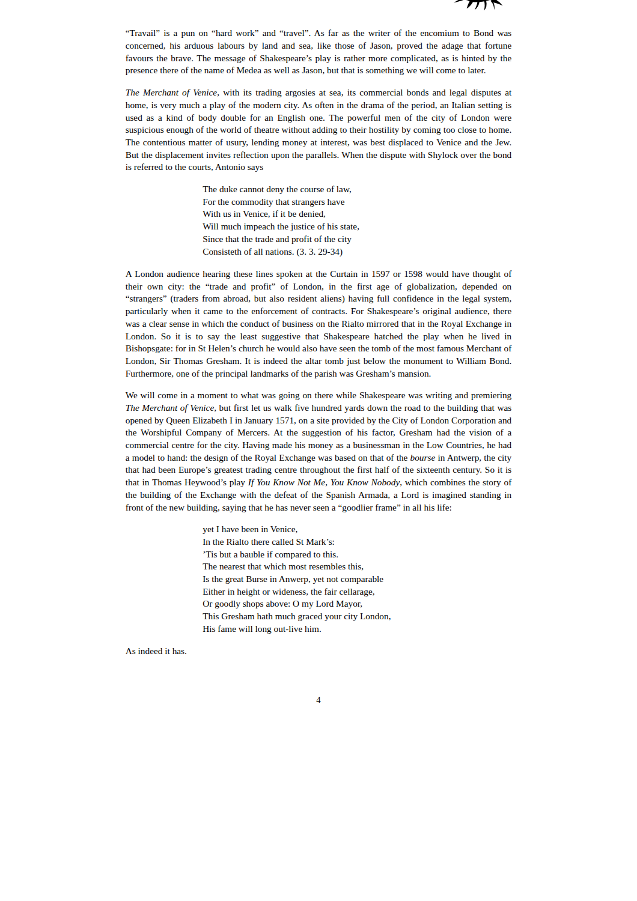“Travail” is a pun on “hard work” and “travel”. As far as the writer of the encomium to Bond was concerned, his arduous labours by land and sea, like those of Jason, proved the adage that fortune favours the brave. The message of Shakespeare’s play is rather more complicated, as is hinted by the presence there of the name of Medea as well as Jason, but that is something we will come to later.
The Merchant of Venice, with its trading argosies at sea, its commercial bonds and legal disputes at home, is very much a play of the modern city. As often in the drama of the period, an Italian setting is used as a kind of body double for an English one. The powerful men of the city of London were suspicious enough of the world of theatre without adding to their hostility by coming too close to home. The contentious matter of usury, lending money at interest, was best displaced to Venice and the Jew. But the displacement invites reflection upon the parallels. When the dispute with Shylock over the bond is referred to the courts, Antonio says
The duke cannot deny the course of law,
For the commodity that strangers have
With us in Venice, if it be denied,
Will much impeach the justice of his state,
Since that the trade and profit of the city
Consisteth of all nations. (3. 3. 29-34)
A London audience hearing these lines spoken at the Curtain in 1597 or 1598 would have thought of their own city: the “trade and profit” of London, in the first age of globalization, depended on “strangers” (traders from abroad, but also resident aliens) having full confidence in the legal system, particularly when it came to the enforcement of contracts. For Shakespeare’s original audience, there was a clear sense in which the conduct of business on the Rialto mirrored that in the Royal Exchange in London. So it is to say the least suggestive that Shakespeare hatched the play when he lived in Bishopsgate: for in St Helen’s church he would also have seen the tomb of the most famous Merchant of London, Sir Thomas Gresham. It is indeed the altar tomb just below the monument to William Bond. Furthermore, one of the principal landmarks of the parish was Gresham’s mansion.
We will come in a moment to what was going on there while Shakespeare was writing and premiering The Merchant of Venice, but first let us walk five hundred yards down the road to the building that was opened by Queen Elizabeth I in January 1571, on a site provided by the City of London Corporation and the Worshipful Company of Mercers. At the suggestion of his factor, Gresham had the vision of a commercial centre for the city. Having made his money as a businessman in the Low Countries, he had a model to hand: the design of the Royal Exchange was based on that of the bourse in Antwerp, the city that had been Europe’s greatest trading centre throughout the first half of the sixteenth century. So it is that in Thomas Heywood’s play If You Know Not Me, You Know Nobody, which combines the story of the building of the Exchange with the defeat of the Spanish Armada, a Lord is imagined standing in front of the new building, saying that he has never seen a “goodlier frame” in all his life:
yet I have been in Venice,
In the Rialto there called St Mark’s:
’Tis but a bauble if compared to this.
The nearest that which most resembles this,
Is the great Burse in Anwerp, yet not comparable
Either in height or wideness, the fair cellarage,
Or goodly shops above: O my Lord Mayor,
This Gresham hath much graced your city London,
His fame will long out-live him.
As indeed it has.
4